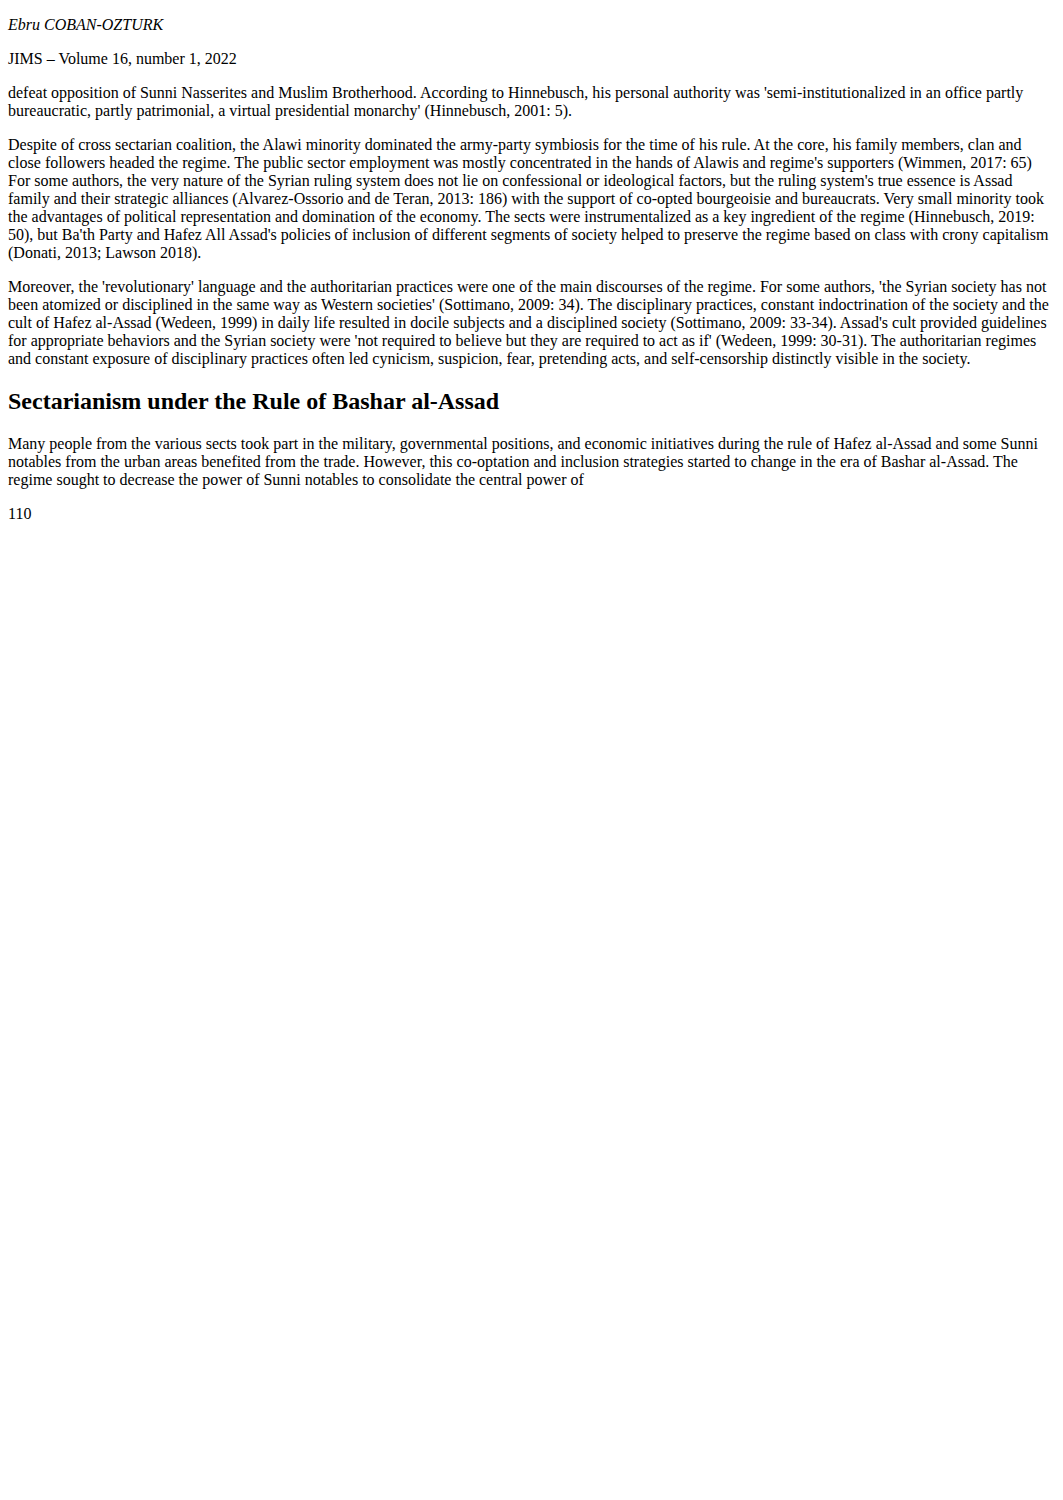Ebru COBAN-OZTURK
JIMS – Volume 16, number 1, 2022
defeat opposition of Sunni Nasserites and Muslim Brotherhood. According to Hinnebusch, his personal authority was 'semi-institutionalized in an office partly bureaucratic, partly patrimonial, a virtual presidential monarchy' (Hinnebusch, 2001: 5).
Despite of cross sectarian coalition, the Alawi minority dominated the army-party symbiosis for the time of his rule. At the core, his family members, clan and close followers headed the regime. The public sector employment was mostly concentrated in the hands of Alawis and regime's supporters (Wimmen, 2017: 65) For some authors, the very nature of the Syrian ruling system does not lie on confessional or ideological factors, but the ruling system's true essence is Assad family and their strategic alliances (Alvarez-Ossorio and de Teran, 2013: 186) with the support of co-opted bourgeoisie and bureaucrats. Very small minority took the advantages of political representation and domination of the economy. The sects were instrumentalized as a key ingredient of the regime (Hinnebusch, 2019: 50), but Ba'th Party and Hafez All Assad's policies of inclusion of different segments of society helped to preserve the regime based on class with crony capitalism (Donati, 2013; Lawson 2018).
Moreover, the 'revolutionary' language and the authoritarian practices were one of the main discourses of the regime. For some authors, 'the Syrian society has not been atomized or disciplined in the same way as Western societies' (Sottimano, 2009: 34). The disciplinary practices, constant indoctrination of the society and the cult of Hafez al-Assad (Wedeen, 1999) in daily life resulted in docile subjects and a disciplined society (Sottimano, 2009: 33-34). Assad's cult provided guidelines for appropriate behaviors and the Syrian society were 'not required to believe but they are required to act as if' (Wedeen, 1999: 30-31). The authoritarian regimes and constant exposure of disciplinary practices often led cynicism, suspicion, fear, pretending acts, and self-censorship distinctly visible in the society.
Sectarianism under the Rule of Bashar al-Assad
Many people from the various sects took part in the military, governmental positions, and economic initiatives during the rule of Hafez al-Assad and some Sunni notables from the urban areas benefited from the trade. However, this co-optation and inclusion strategies started to change in the era of Bashar al-Assad. The regime sought to decrease the power of Sunni notables to consolidate the central power of
110